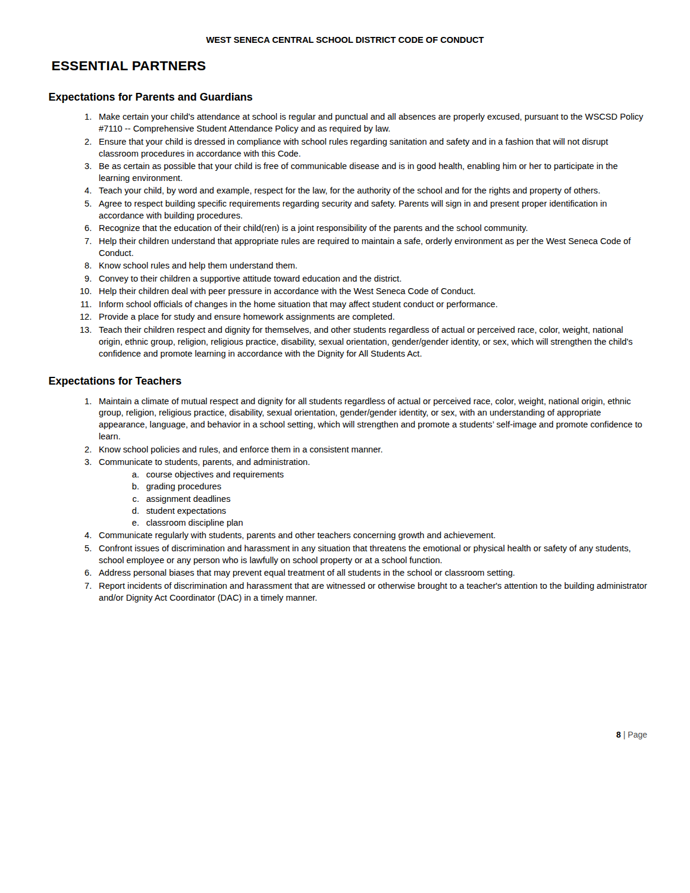WEST SENECA CENTRAL SCHOOL DISTRICT CODE OF CONDUCT
ESSENTIAL PARTNERS
Expectations for Parents and Guardians
Make certain your child's attendance at school is regular and punctual and all absences are properly excused, pursuant to the WSCSD Policy #7110 -- Comprehensive Student Attendance Policy and as required by law.
Ensure that your child is dressed in compliance with school rules regarding sanitation and safety and in a fashion that will not disrupt classroom procedures in accordance with this Code.
Be as certain as possible that your child is free of communicable disease and is in good health, enabling him or her to participate in the learning environment.
Teach your child, by word and example, respect for the law, for the authority of the school and for the rights and property of others.
Agree to respect building specific requirements regarding security and safety. Parents will sign in and present proper identification in accordance with building procedures.
Recognize that the education of their child(ren) is a joint responsibility of the parents and the school community.
Help their children understand that appropriate rules are required to maintain a safe, orderly environment as per the West Seneca Code of Conduct.
Know school rules and help them understand them.
Convey to their children a supportive attitude toward education and the district.
Help their children deal with peer pressure in accordance with the West Seneca Code of Conduct.
Inform school officials of changes in the home situation that may affect student conduct or performance.
Provide a place for study and ensure homework assignments are completed.
Teach their children respect and dignity for themselves, and other students regardless of actual or perceived race, color, weight, national origin, ethnic group, religion, religious practice, disability, sexual orientation, gender/gender identity, or sex, which will strengthen the child's confidence and promote learning in accordance with the Dignity for All Students Act.
Expectations for Teachers
Maintain a climate of mutual respect and dignity for all students regardless of actual or perceived race, color, weight, national origin, ethnic group, religion, religious practice, disability, sexual orientation, gender/gender identity, or sex, with an understanding of appropriate appearance, language, and behavior in a school setting, which will strengthen and promote a students’ self-image and promote confidence to learn.
Know school policies and rules, and enforce them in a consistent manner.
Communicate to students, parents, and administration.
course objectives and requirements
grading procedures
assignment deadlines
student expectations
classroom discipline plan
Communicate regularly with students, parents and other teachers concerning growth and achievement.
Confront issues of discrimination and harassment in any situation that threatens the emotional or physical health or safety of any students, school employee or any person who is lawfully on school property or at a school function.
Address personal biases that may prevent equal treatment of all students in the school or classroom setting.
Report incidents of discrimination and harassment that are witnessed or otherwise brought to a teacher's attention to the building administrator and/or Dignity Act Coordinator (DAC) in a timely manner.
8 | Page